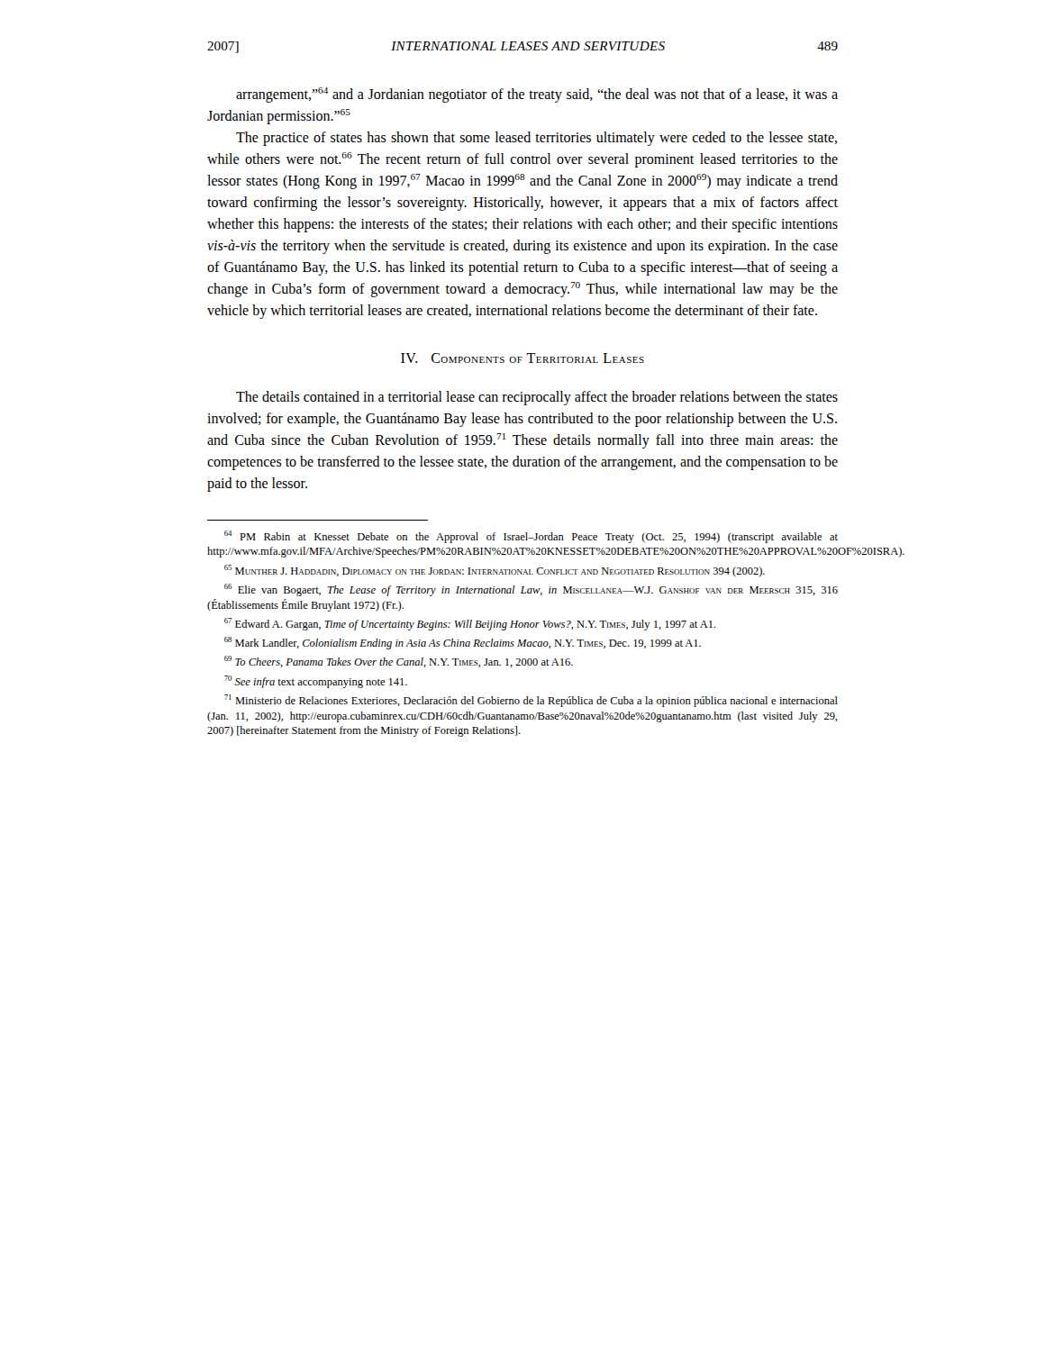2007] International Leases and Servitudes 489
arrangement,”64 and a Jordanian negotiator of the treaty said, “the deal was not that of a lease, it was a Jordanian permission.”65
The practice of states has shown that some leased territories ultimately were ceded to the lessee state, while others were not.66 The recent return of full control over several prominent leased territories to the lessor states (Hong Kong in 1997,67 Macao in 199968 and the Canal Zone in 200069) may indicate a trend toward confirming the lessor’s sovereignty. Historically, however, it appears that a mix of factors affect whether this happens: the interests of the states; their relations with each other; and their specific intentions vis-à-vis the territory when the servitude is created, during its existence and upon its expiration. In the case of Guantánamo Bay, the U.S. has linked its potential return to Cuba to a specific interest—that of seeing a change in Cuba’s form of government toward a democracy.70 Thus, while international law may be the vehicle by which territorial leases are created, international relations become the determinant of their fate.
IV. Components of Territorial Leases
The details contained in a territorial lease can reciprocally affect the broader relations between the states involved; for example, the Guantánamo Bay lease has contributed to the poor relationship between the U.S. and Cuba since the Cuban Revolution of 1959.71 These details normally fall into three main areas: the competences to be transferred to the lessee state, the duration of the arrangement, and the compensation to be paid to the lessor.
64 PM Rabin at Knesset Debate on the Approval of Israel–Jordan Peace Treaty (Oct. 25, 1994) (transcript available at http://www.mfa.gov.il/MFA/Archive/Speeches/PM%20RABIN%20AT%20KNESSET%20DEBATE%20ON%20THE%20APPROVAL%20OF%20ISRA).
65 Munther J. Haddadin, Diplomacy on the Jordan: International Conflict and Negotiated Resolution 394 (2002).
66 Elie van Bogaert, The Lease of Territory in International Law, in Miscellanea—W.J. Ganshof van der Meersch 315, 316 (Établissements Émile Bruylant 1972) (Fr.).
67 Edward A. Gargan, Time of Uncertainty Begins: Will Beijing Honor Vows?, N.Y. Times, July 1, 1997 at A1.
68 Mark Landler, Colonialism Ending in Asia As China Reclaims Macao, N.Y. Times, Dec. 19, 1999 at A1.
69 To Cheers, Panama Takes Over the Canal, N.Y. Times, Jan. 1, 2000 at A16.
70 See infra text accompanying note 141.
71 Ministerio de Relaciones Exteriores, Declaración del Gobierno de la República de Cuba a la opinion pública nacional e internacional (Jan. 11, 2002), http://europa.cubaminrex.cu/CDH/60cdh/Guantanamo/Base%20naval%20de%20guantanamo.htm (last visited July 29, 2007) [hereinafter Statement from the Ministry of Foreign Relations].